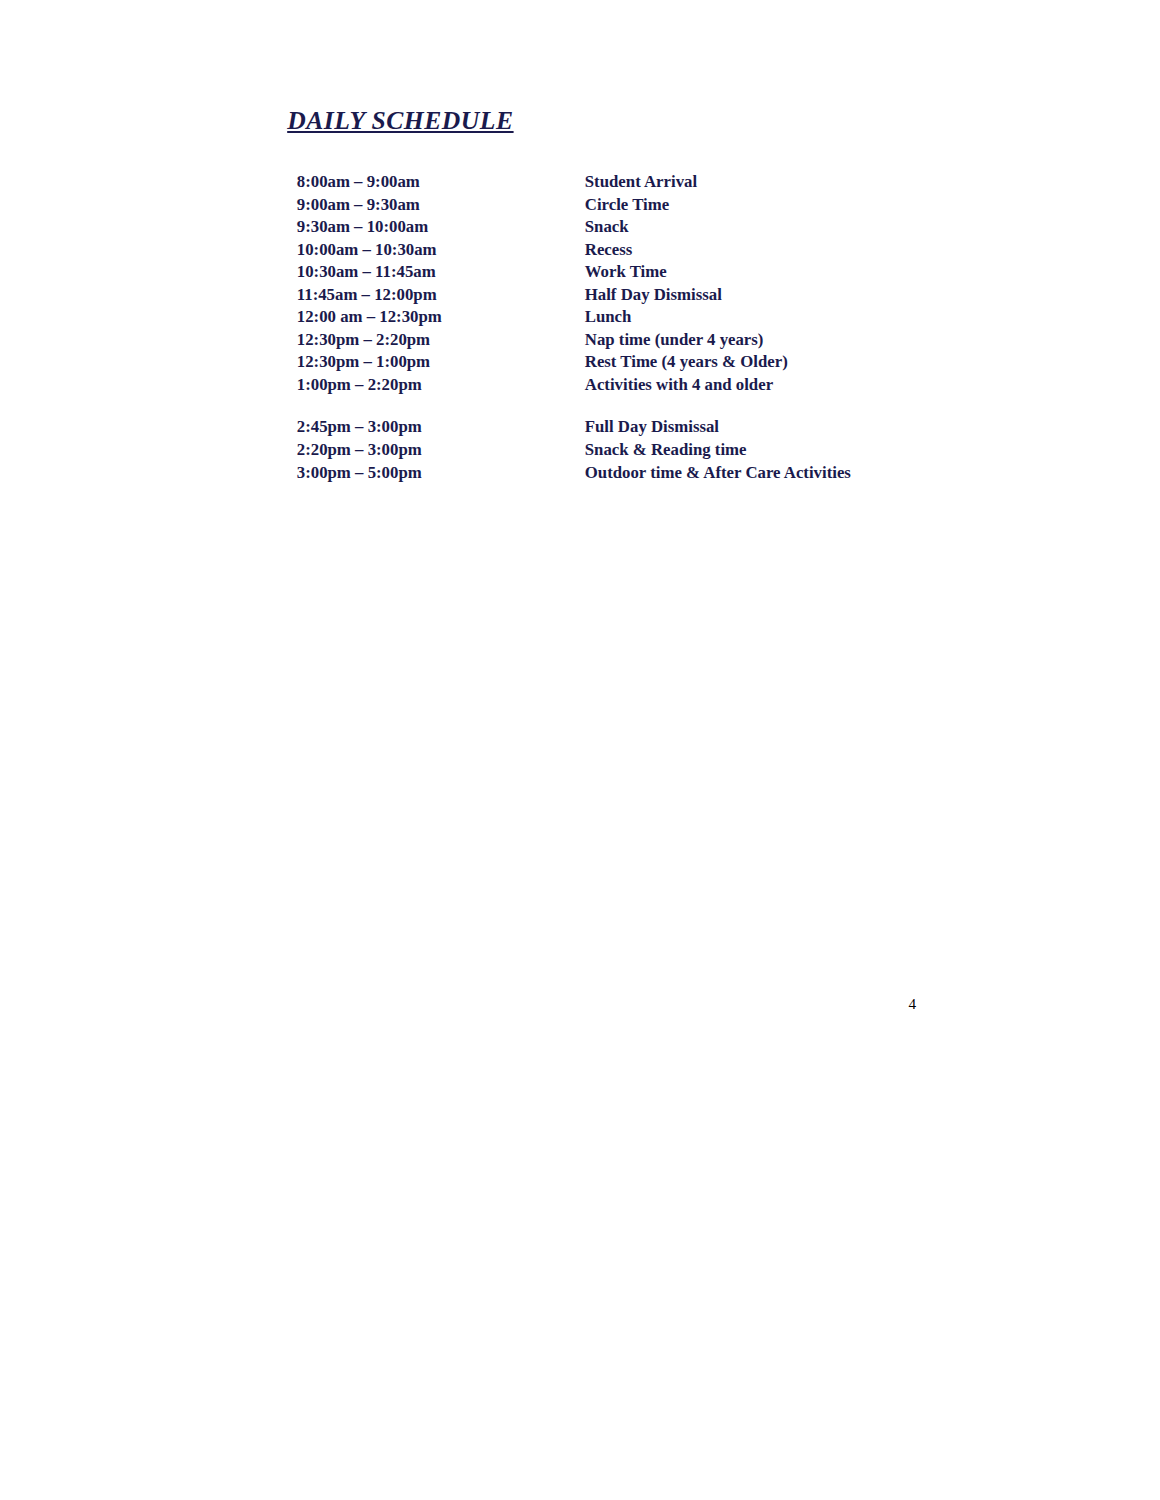DAILY SCHEDULE
| 8:00am – 9:00am | Student Arrival |
| 9:00am – 9:30am | Circle Time |
| 9:30am – 10:00am | Snack |
| 10:00am – 10:30am | Recess |
| 10:30am – 11:45am | Work Time |
| 11:45am – 12:00pm | Half Day Dismissal |
| 12:00 am – 12:30pm | Lunch |
| 12:30pm – 2:20pm | Nap time (under 4 years) |
| 12:30pm – 1:00pm | Rest Time (4 years & Older) |
| 1:00pm – 2:20pm | Activities with 4 and older |
| 2:45pm – 3:00pm | Full Day Dismissal |
| 2:20pm – 3:00pm | Snack & Reading time |
| 3:00pm – 5:00pm | Outdoor time & After Care Activities |
4